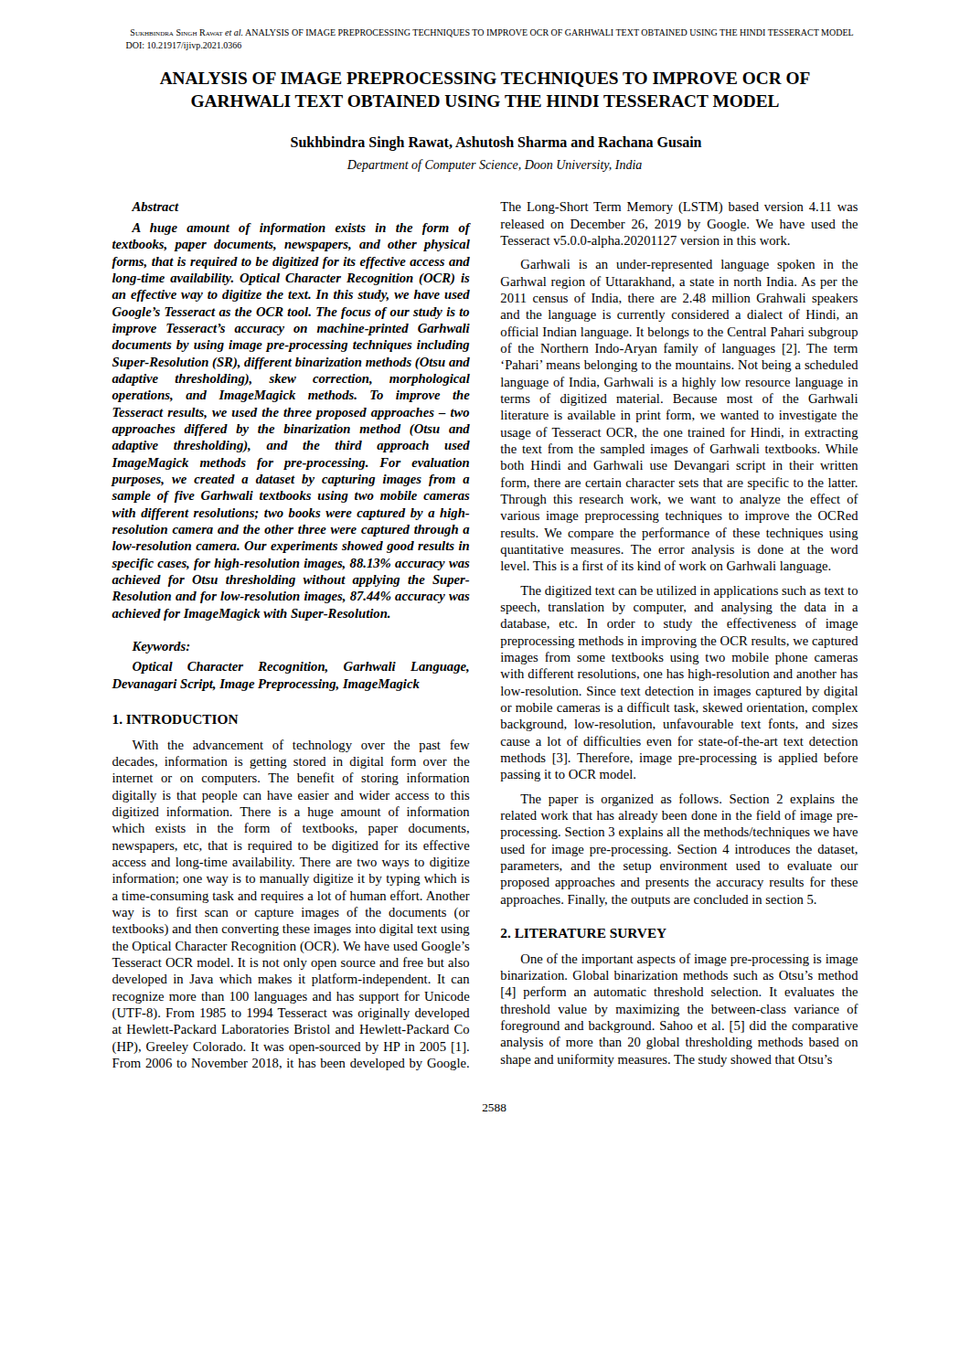Sukhbindra Singh Rawat et al. ANALYSIS OF IMAGE PREPROCESSING TECHNIQUES TO IMPROVE OCR OF GARHWALI TEXT OBTAINED USING THE HINDI TESSERACT MODEL
DOI: 10.21917/ijivp.2021.0366
Analysis of Image Preprocessing Techniques to Improve OCR of Garhwali Text Obtained Using the Hindi Tesseract Model
Sukhbindra Singh Rawat, Ashutosh Sharma and Rachana Gusain
Department of Computer Science, Doon University, India
Abstract
A huge amount of information exists in the form of textbooks, paper documents, newspapers, and other physical forms, that is required to be digitized for its effective access and long-time availability. Optical Character Recognition (OCR) is an effective way to digitize the text. In this study, we have used Google’s Tesseract as the OCR tool. The focus of our study is to improve Tesseract’s accuracy on machine-printed Garhwali documents by using image pre-processing techniques including Super-Resolution (SR), different binarization methods (Otsu and adaptive thresholding), skew correction, morphological operations, and ImageMagick methods. To improve the Tesseract results, we used the three proposed approaches – two approaches differed by the binarization method (Otsu and adaptive thresholding), and the third approach used ImageMagick methods for pre-processing. For evaluation purposes, we created a dataset by capturing images from a sample of five Garhwali textbooks using two mobile cameras with different resolutions; two books were captured by a high-resolution camera and the other three were captured through a low-resolution camera. Our experiments showed good results in specific cases, for high-resolution images, 88.13% accuracy was achieved for Otsu thresholding without applying the Super-Resolution and for low-resolution images, 87.44% accuracy was achieved for ImageMagick with Super-Resolution.
Keywords:
Optical Character Recognition, Garhwali Language, Devanagari Script, Image Preprocessing, ImageMagick
1. Introduction
With the advancement of technology over the past few decades, information is getting stored in digital form over the internet or on computers. The benefit of storing information digitally is that people can have easier and wider access to this digitized information. There is a huge amount of information which exists in the form of textbooks, paper documents, newspapers, etc, that is required to be digitized for its effective access and long-time availability. There are two ways to digitize information; one way is to manually digitize it by typing which is a time-consuming task and requires a lot of human effort. Another way is to first scan or capture images of the documents (or textbooks) and then converting these images into digital text using the Optical Character Recognition (OCR). We have used Google’s Tesseract OCR model. It is not only open source and free but also developed in Java which makes it platform-independent. It can recognize more than 100 languages and has support for Unicode (UTF-8). From 1985 to 1994 Tesseract was originally developed at Hewlett-Packard Laboratories Bristol and Hewlett-Packard Co (HP), Greeley Colorado. It was open-sourced by HP in 2005 [1]. From 2006 to November 2018, it has been developed by Google. The Long-Short Term Memory (LSTM) based version 4.11 was released on December 26, 2019 by Google. We have used the Tesseract v5.0.0-alpha.20201127 version in this work.
Garhwali is an under-represented language spoken in the Garhwal region of Uttarakhand, a state in north India. As per the 2011 census of India, there are 2.48 million Grahwali speakers and the language is currently considered a dialect of Hindi, an official Indian language. It belongs to the Central Pahari subgroup of the Northern Indo-Aryan family of languages [2]. The term ‘Pahari’ means belonging to the mountains. Not being a scheduled language of India, Garhwali is a highly low resource language in terms of digitized material. Because most of the Garhwali literature is available in print form, we wanted to investigate the usage of Tesseract OCR, the one trained for Hindi, in extracting the text from the sampled images of Garhwali textbooks. While both Hindi and Garhwali use Devangari script in their written form, there are certain character sets that are specific to the latter. Through this research work, we want to analyze the effect of various image preprocessing techniques to improve the OCRed results. We compare the performance of these techniques using quantitative measures. The error analysis is done at the word level. This is a first of its kind of work on Garhwali language.
The digitized text can be utilized in applications such as text to speech, translation by computer, and analysing the data in a database, etc. In order to study the effectiveness of image preprocessing methods in improving the OCR results, we captured images from some textbooks using two mobile phone cameras with different resolutions, one has high-resolution and another has low-resolution. Since text detection in images captured by digital or mobile cameras is a difficult task, skewed orientation, complex background, low-resolution, unfavourable text fonts, and sizes cause a lot of difficulties even for state-of-the-art text detection methods [3]. Therefore, image pre-processing is applied before passing it to OCR model.
The paper is organized as follows. Section 2 explains the related work that has already been done in the field of image pre-processing. Section 3 explains all the methods/techniques we have used for image pre-processing. Section 4 introduces the dataset, parameters, and the setup environment used to evaluate our proposed approaches and presents the accuracy results for these approaches. Finally, the outputs are concluded in section 5.
2. Literature Survey
One of the important aspects of image pre-processing is image binarization. Global binarization methods such as Otsu’s method [4] perform an automatic threshold selection. It evaluates the threshold value by maximizing the between-class variance of foreground and background. Sahoo et al. [5] did the comparative analysis of more than 20 global thresholding methods based on shape and uniformity measures. The study showed that Otsu’s
2588